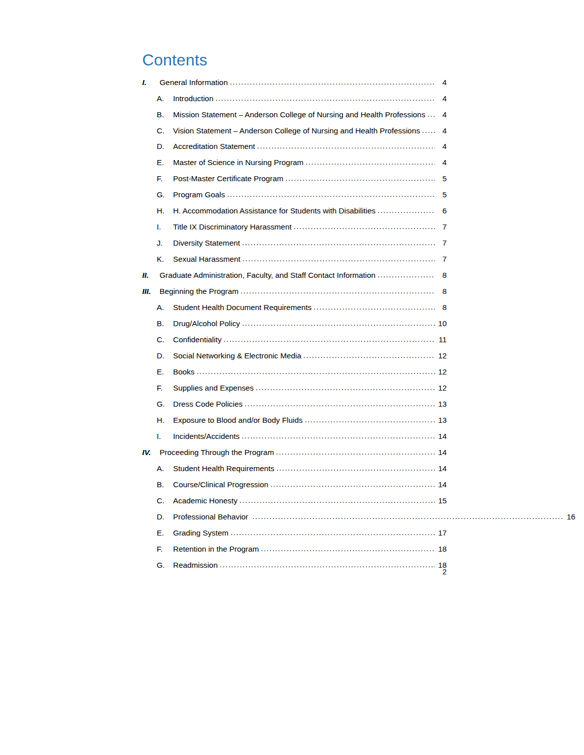Contents
I. General Information ........................................................................................................................... 4
A. Introduction ......................................................................................................................... 4
B. Mission Statement – Anderson College of Nursing and Health Professions ................................... 4
C. Vision Statement – Anderson College of Nursing and Health Professions ....................................... 4
D. Accreditation Statement ............................................................................................................. 4
E. Master of Science in Nursing Program ........................................................................................... 4
F. Post-Master Certificate Program ................................................................................................. 5
G. Program Goals ....................................................................................................................... 5
H. H. Accommodation Assistance for Students with Disabilities ......................................................... 6
I. Title IX Discriminatory Harassment ................................................................................................. 7
J. Diversity Statement ............................................................................................................. 7
K. Sexual Harassment ............................................................................................................. 7
II. Graduate Administration, Faculty, and Staff Contact Information ....................................................... 8
III. Beginning the Program ................................................................................................................. 8
A. Student Health Document Requirements ......................................................................................... 8
B. Drug/Alcohol Policy ............................................................................................................. 10
C. Confidentiality ....................................................................................................................... 11
D. Social Networking & Electronic Media ......................................................................................... 12
E. Books ....................................................................................................................................... 12
F. Supplies and Expenses ............................................................................................................... 12
G. Dress Code Policies ............................................................................................................. 13
H. Exposure to Blood and/or Body Fluids ......................................................................................... 13
I. Incidents/Accidents ............................................................................................................. 14
IV. Proceeding Through the Program ................................................................................................. 14
A. Student Health Requirements ......................................................................................................... 14
B. Course/Clinical Progression ............................................................................................................. 14
C. Academic Honesty ............................................................................................................. 15
D. Professional Behavior </span ............................................................................................................. 16
E. Grading System ....................................................................................................................... 17
F. Retention in the Program ......................................................................................................... 18
G. Readmission ......................................................................................................................... 18
2